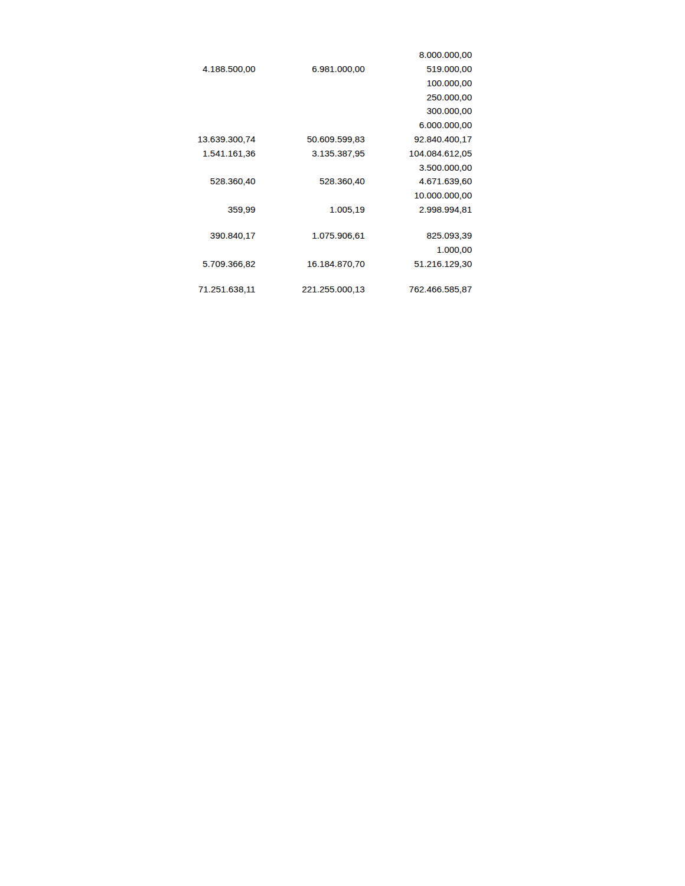| | | 8.000.000,00 |
| 4.188.500,00 | 6.981.000,00 | 519.000,00 |
| | | 100.000,00 |
| | | 250.000,00 |
| | | 300.000,00 |
| | | 6.000.000,00 |
| 13.639.300,74 | 50.609.599,83 | 92.840.400,17 |
| 1.541.161,36 | 3.135.387,95 | 104.084.612,05 |
| | | 3.500.000,00 |
| 528.360,40 | 528.360,40 | 4.671.639,60 |
| | | 10.000.000,00 |
| 359,99 | 1.005,19 | 2.998.994,81 |
| 390.840,17 | 1.075.906,61 | 825.093,39 |
| | | 1.000,00 |
| 5.709.366,82 | 16.184.870,70 | 51.216.129,30 |
| 71.251.638,11 | 221.255.000,13 | 762.466.585,87 |